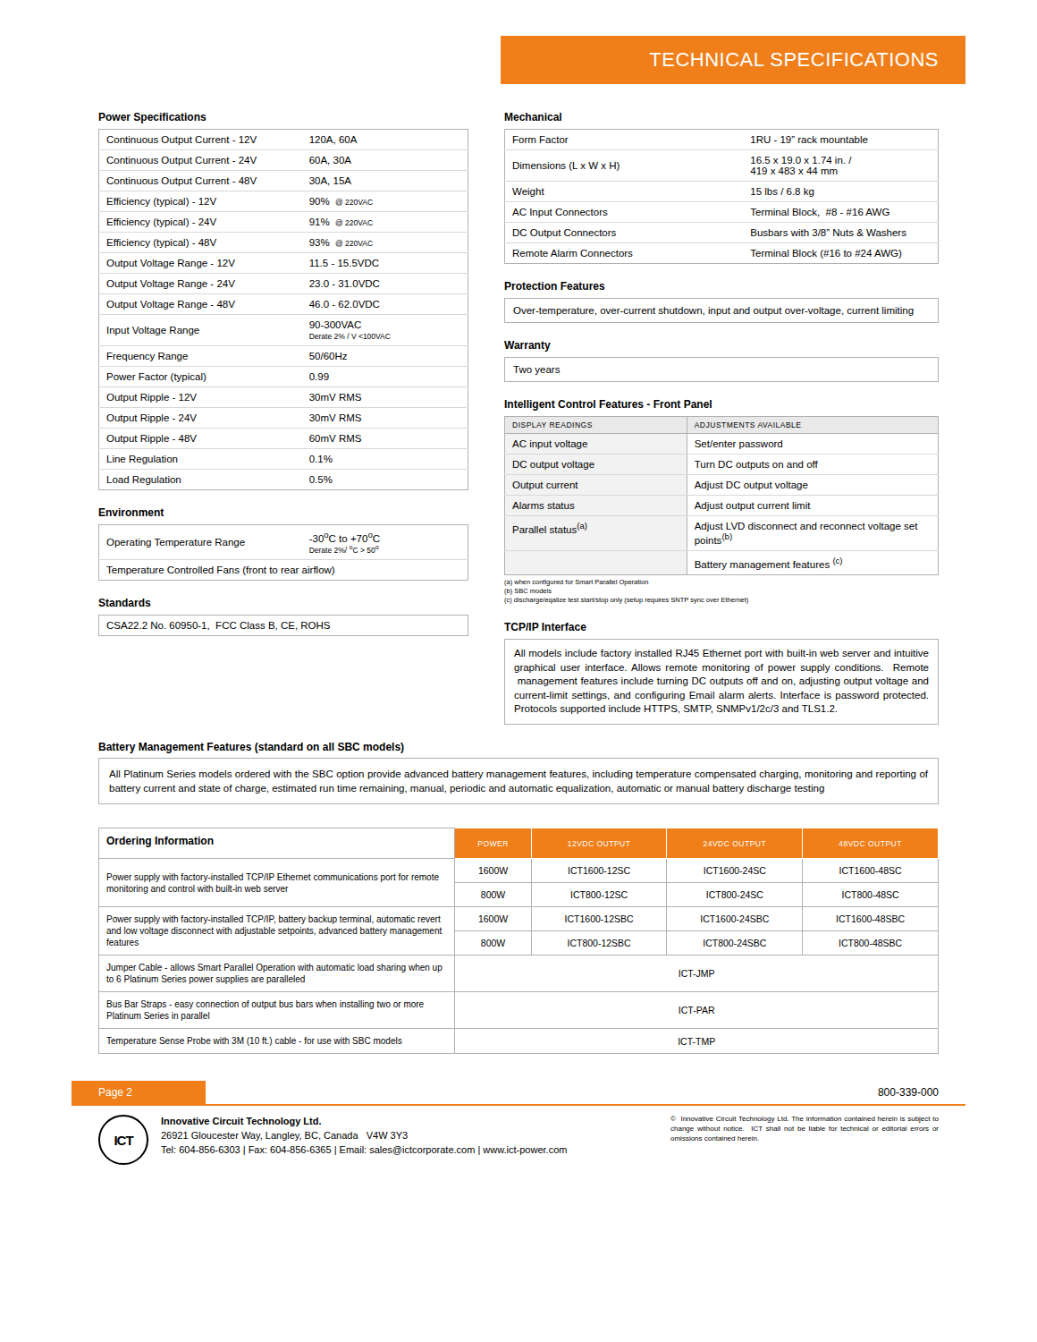TECHNICAL SPECIFICATIONS
Power Specifications
| Continuous Output Current - 12V | 120A, 60A |
| Continuous Output Current - 24V | 60A, 30A |
| Continuous Output Current - 48V | 30A, 15A |
| Efficiency (typical) - 12V | 90% @ 220VAC |
| Efficiency (typical) - 24V | 91% @ 220VAC |
| Efficiency (typical) - 48V | 93% @ 220VAC |
| Output Voltage Range - 12V | 11.5 - 15.5VDC |
| Output Voltage Range - 24V | 23.0 - 31.0VDC |
| Output Voltage Range - 48V | 46.0 - 62.0VDC |
| Input Voltage Range | 90-300VAC Derate 2% / V <100VAC |
| Frequency Range | 50/60Hz |
| Power Factor (typical) | 0.99 |
| Output Ripple - 12V | 30mV RMS |
| Output Ripple - 24V | 30mV RMS |
| Output Ripple - 48V | 60mV RMS |
| Line Regulation | 0.1% |
| Load Regulation | 0.5% |
Environment
| Operating Temperature Range | -30 o C to +70 o C Derate 2%/ o C > 50 o |
| Temperature Controlled Fans (front to rear airflow) |
Standards
| CSA22.2 No. 60950-1, FCC Class B, CE, ROHS |
Mechanical
| Form Factor | 1RU - 19” rack mountable |
| Dimensions (L x W x H) | 16.5 x 19.0 x 1.74 in. / 419 x 483 x 44 mm |
| Weight | 15 lbs / 6.8 kg |
| AC Input Connectors | Terminal Block, #8 - #16 AWG |
| DC Output Connectors | Busbars with 3/8” Nuts & Washers |
| Remote Alarm Connectors | Terminal Block (#16 to #24 AWG) |
Protection Features
Over-temperature, over-current shutdown, input and output over-voltage, current limiting
Warranty
Two years
Intelligent Control Features - Front Panel
| DISPLAY READINGS | ADJUSTMENTS AVAILABLE |
| --- | --- |
| AC input voltage | Set/enter password |
| DC output voltage | Turn DC outputs on and off |
| Output current | Adjust DC output voltage |
| Alarms status | Adjust output current limit |
| Parallel status (a) | Adjust LVD disconnect and reconnect voltage set points (b) |
| | Battery management features (c) |
(a) when configured for Smart Parallel Operation
(b) SBC models
(c) discharge/eqalize test start/stop only (setup requires SNTP sync over Ethernet)
TCP/IP Interface
All models include factory installed RJ45 Ethernet port with built-in web server and intuitive graphical user interface. Allows remote monitoring of power supply conditions. Remote management features include turning DC outputs off and on, adjusting output voltage and current-limit settings, and configuring Email alarm alerts. Interface is password protected. Protocols supported include HTTPS, SMTP, SNMPv1/2c/3 and TLS1.2.
Battery Management Features (standard on all SBC models)
All Platinum Series models ordered with the SBC option provide advanced battery management features, including temperature compensated charging, monitoring and reporting of battery current and state of charge, estimated run time remaining, manual, periodic and automatic equalization, automatic or manual battery discharge testing
| Ordering Information | POWER | 12VDC OUTPUT | 24VDC OUTPUT | 48VDC OUTPUT |
| Power supply with factory-installed TCP/IP Ethernet communications port for remote monitoring and control with built-in web server | 1600W | ICT1600-12SC | ICT1600-24SC | ICT1600-48SC |
| 800W | ICT800-12SC | ICT800-24SC | ICT800-48SC |
| Power supply with factory-installed TCP/IP, battery backup terminal, automatic revert and low voltage disconnect with adjustable setpoints, advanced battery management features | 1600W | ICT1600-12SBC | ICT1600-24SBC | ICT1600-48SBC |
| 800W | ICT800-12SBC | ICT800-24SBC | ICT800-48SBC |
| Jumper Cable - allows Smart Parallel Operation with automatic load sharing when up to 6 Platinum Series power supplies are paralleled | ICT-JMP |
| Bus Bar Straps - easy connection of output bus bars when installing two or more Platinum Series in parallel | ICT-PAR |
| Temperature Sense Probe with 3M (10 ft.) cable - for use with SBC models | ICT-TMP |
Page 2
800-339-000
ICT
Innovative Circuit Technology Ltd.
26921 Gloucester Way, Langley, BC, Canada V4W 3Y3
Tel: 604-856-6303 | Fax: 604-856-6365 | Email: sales@ictcorporate.com | www.ict-power.com
© Innovative Circuit Technology Ltd. The information contained herein is subject to change without notice. ICT shall not be liable for technical or editorial errors or omissions contained herein.